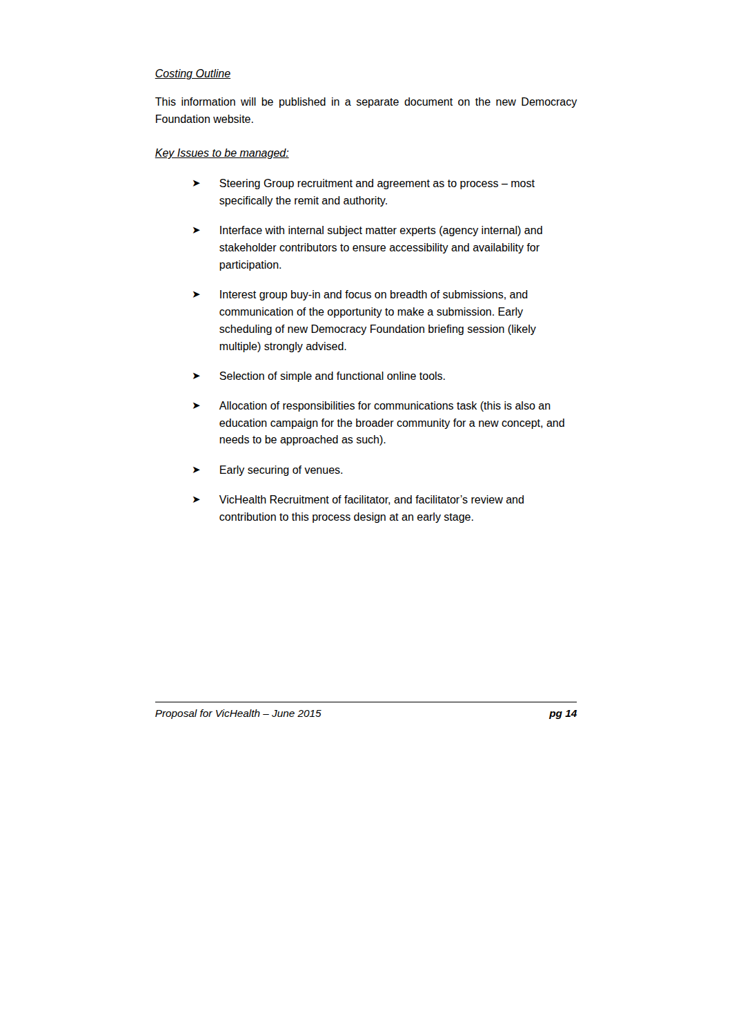Costing Outline
This information will be published in a separate document on the new Democracy Foundation website.
Key Issues to be managed:
Steering Group recruitment and agreement as to process – most specifically the remit and authority.
Interface with internal subject matter experts (agency internal) and stakeholder contributors to ensure accessibility and availability for participation.
Interest group buy-in and focus on breadth of submissions, and communication of the opportunity to make a submission. Early scheduling of new Democracy Foundation briefing session (likely multiple) strongly advised.
Selection of simple and functional online tools.
Allocation of responsibilities for communications task (this is also an education campaign for the broader community for a new concept, and needs to be approached as such).
Early securing of venues.
VicHealth Recruitment of facilitator, and facilitator’s review and contribution to this process design at an early stage.
Proposal for VicHealth – June 2015
pg 14